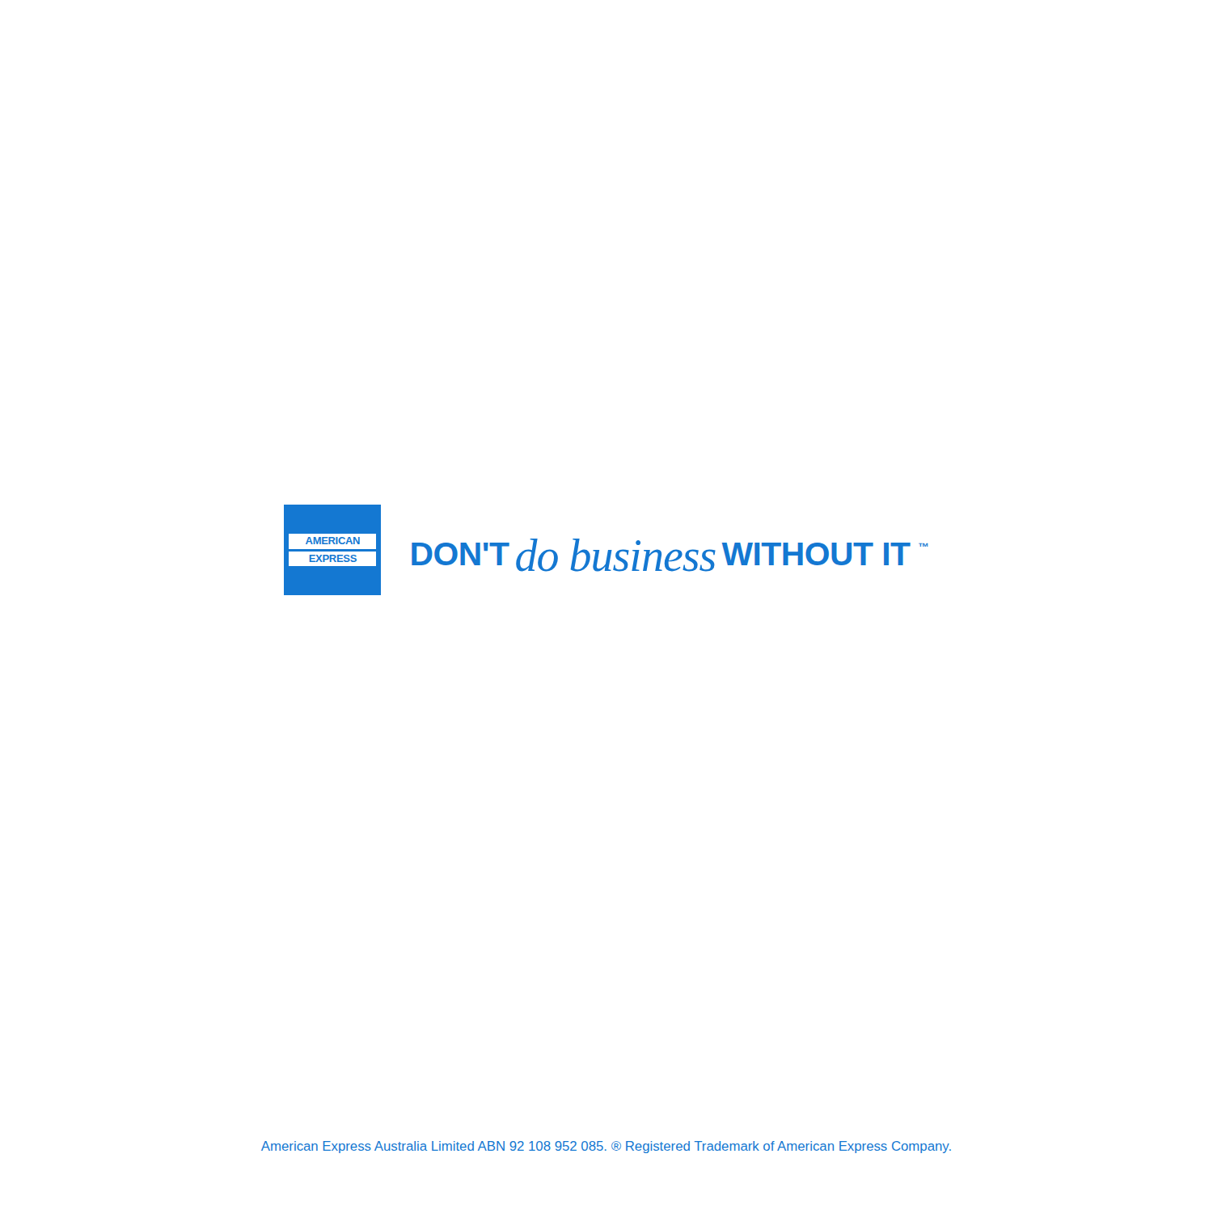American Express
Don't do business without it™
American Express Australia Limited ABN 92 108 952 085. ® Registered Trademark of American Express Company.